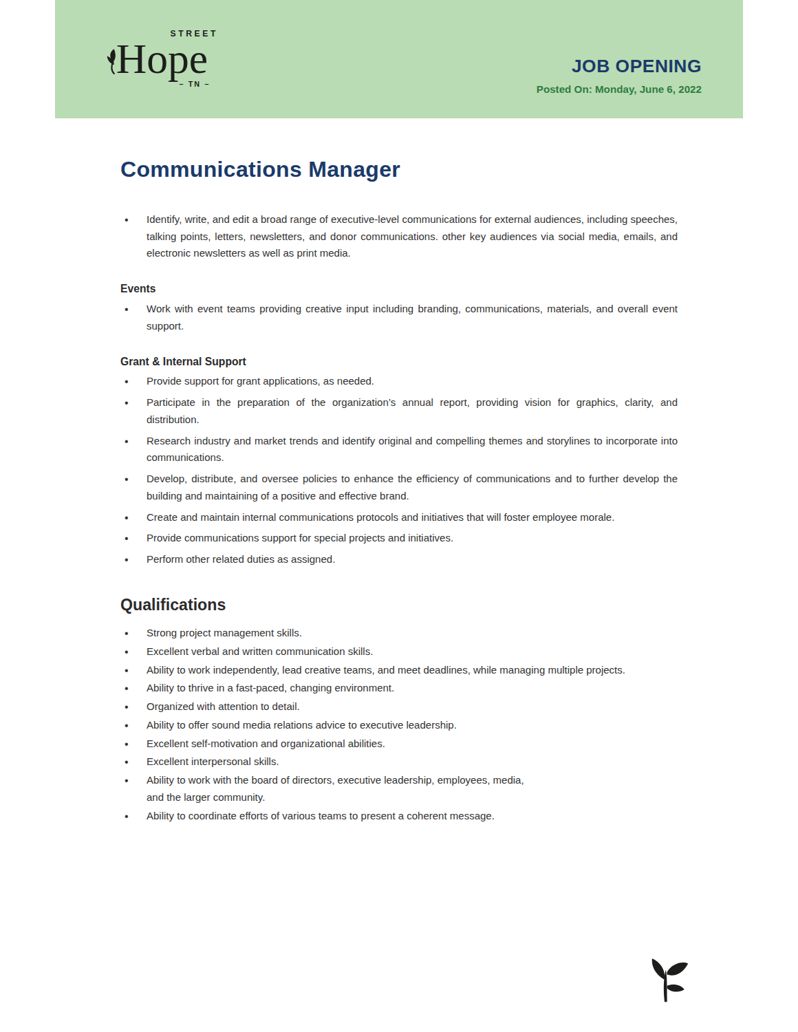Street Hope TN STREET Hope – TN –
JOB OPENING
Posted On: Monday, June 6, 2022
Communications Manager
Identify, write, and edit a broad range of executive-level communications for external audiences, including speeches, talking points, letters, newsletters, and donor communications. other key audiences via social media, emails, and electronic newsletters as well as print media.
Events
Work with event teams providing creative input including branding, communications, materials, and overall event support.
Grant & Internal Support
Provide support for grant applications, as needed.
Participate in the preparation of the organization’s annual report, providing vision for graphics, clarity, and distribution.
Research industry and market trends and identify original and compelling themes and storylines to incorporate into communications.
Develop, distribute, and oversee policies to enhance the efficiency of communications and to further develop the building and maintaining of a positive and effective brand.
Create and maintain internal communications protocols and initiatives that will foster employee morale.
Provide communications support for special projects and initiatives.
Perform other related duties as assigned.
Qualifications
Strong project management skills.
Excellent verbal and written communication skills.
Ability to work independently, lead creative teams, and meet deadlines, while managing multiple projects.
Ability to thrive in a fast-paced, changing environment.
Organized with attention to detail.
Ability to offer sound media relations advice to executive leadership.
Excellent self-motivation and organizational abilities.
Excellent interpersonal skills.
Ability to work with the board of directors, executive leadership, employees, media,
and the larger community.
Ability to coordinate efforts of various teams to present a coherent message.